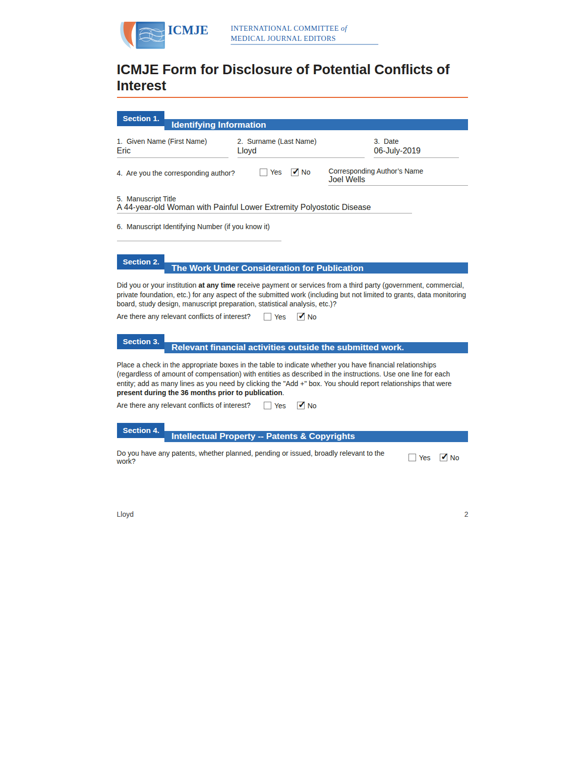ICMJE Form for Disclosure of Potential Conflicts of Interest
Section 1.
Identifying Information
1. Given Name (First Name)
Eric
2. Surname (Last Name)
Lloyd
3. Date
06-July-2019
4. Are you the corresponding author?
Yes
No
Corresponding Author’s Name
Joel Wells
5. Manuscript Title
A 44-year-old Woman with Painful Lower Extremity Polyostotic Disease
6. Manuscript Identifying Number (if you know it)
Section 2.
The Work Under Consideration for Publication
Did you or your institution at any time receive payment or services from a third party (government, commercial, private foundation, etc.) for any aspect of the submitted work (including but not limited to grants, data monitoring board, study design, manuscript preparation, statistical analysis, etc.)?
Are there any relevant conflicts of interest? Yes No
Section 3.
Relevant financial activities outside the submitted work.
Place a check in the appropriate boxes in the table to indicate whether you have financial relationships (regardless of amount of compensation) with entities as described in the instructions. Use one line for each entity; add as many lines as you need by clicking the "Add +" box. You should report relationships that were present during the 36 months prior to publication.
Are there any relevant conflicts of interest? Yes No
Section 4.
Intellectual Property -- Patents & Copyrights
Do you have any patents, whether planned, pending or issued, broadly relevant to the work? Yes No
Lloyd
2